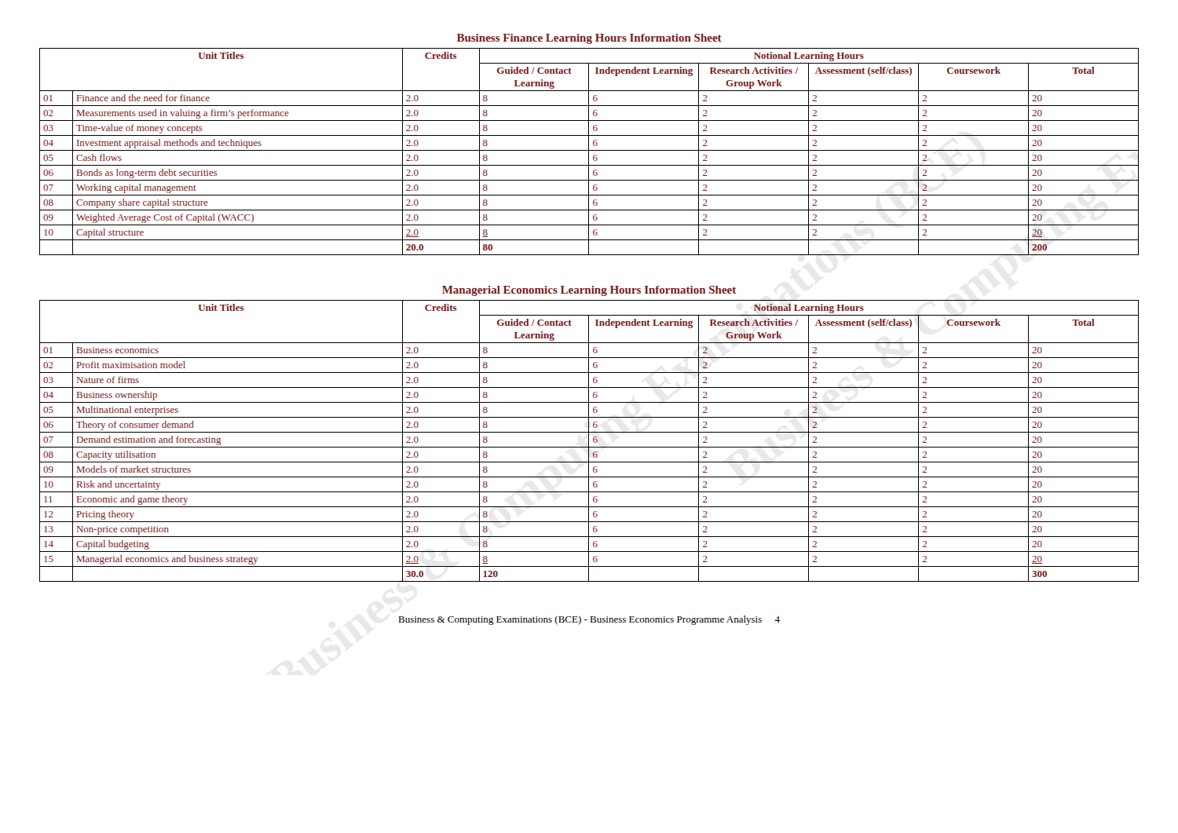Business & Computing Examinations (BCE) Business & Computing Examinations (BCE)
Business Finance Learning Hours Information Sheet
| Unit Titles | Credits | Notional Learning Hours |
| --- | --- | --- |
| Guided / Contact Learning | Independent Learning | Research Activities / Group Work | Assessment (self/class) | Coursework | Total |
| 01 | Finance and the need for finance | 2.0 | 8 | 6 | 2 | 2 | 2 | 20 |
| 02 | Measurements used in valuing a firm’s performance | 2.0 | 8 | 6 | 2 | 2 | 2 | 20 |
| 03 | Time-value of money concepts | 2.0 | 8 | 6 | 2 | 2 | 2 | 20 |
| 04 | Investment appraisal methods and techniques | 2.0 | 8 | 6 | 2 | 2 | 2 | 20 |
| 05 | Cash flows | 2.0 | 8 | 6 | 2 | 2 | 2 | 20 |
| 06 | Bonds as long-term debt securities | 2.0 | 8 | 6 | 2 | 2 | 2 | 20 |
| 07 | Working capital management | 2.0 | 8 | 6 | 2 | 2 | 2 | 20 |
| 08 | Company share capital structure | 2.0 | 8 | 6 | 2 | 2 | 2 | 20 |
| 09 | Weighted Average Cost of Capital (WACC) | 2.0 | 8 | 6 | 2 | 2 | 2 | 20 |
| 10 | Capital structure | 2.0 | 8 | 6 | 2 | 2 | 2 | 20 |
| | | 20.0 | 80 | | | | | 200 |
Managerial Economics Learning Hours Information Sheet
| Unit Titles | Credits | Notional Learning Hours |
| --- | --- | --- |
| Guided / Contact Learning | Independent Learning | Research Activities / Group Work | Assessment (self/class) | Coursework | Total |
| 01 | Business economics | 2.0 | 8 | 6 | 2 | 2 | 2 | 20 |
| 02 | Profit maximisation model | 2.0 | 8 | 6 | 2 | 2 | 2 | 20 |
| 03 | Nature of firms | 2.0 | 8 | 6 | 2 | 2 | 2 | 20 |
| 04 | Business ownership | 2.0 | 8 | 6 | 2 | 2 | 2 | 20 |
| 05 | Multinational enterprises | 2.0 | 8 | 6 | 2 | 2 | 2 | 20 |
| 06 | Theory of consumer demand | 2.0 | 8 | 6 | 2 | 2 | 2 | 20 |
| 07 | Demand estimation and forecasting | 2.0 | 8 | 6 | 2 | 2 | 2 | 20 |
| 08 | Capacity utilisation | 2.0 | 8 | 6 | 2 | 2 | 2 | 20 |
| 09 | Models of market structures | 2.0 | 8 | 6 | 2 | 2 | 2 | 20 |
| 10 | Risk and uncertainty | 2.0 | 8 | 6 | 2 | 2 | 2 | 20 |
| 11 | Economic and game theory | 2.0 | 8 | 6 | 2 | 2 | 2 | 20 |
| 12 | Pricing theory | 2.0 | 8 | 6 | 2 | 2 | 2 | 20 |
| 13 | Non-price competition | 2.0 | 8 | 6 | 2 | 2 | 2 | 20 |
| 14 | Capital budgeting | 2.0 | 8 | 6 | 2 | 2 | 2 | 20 |
| 15 | Managerial economics and business strategy | 2.0 | 8 | 6 | 2 | 2 | 2 | 20 |
| | | 30.0 | 120 | | | | | 300 |
Business & Computing Examinations (BCE) - Business Economics Programme Analysis 4